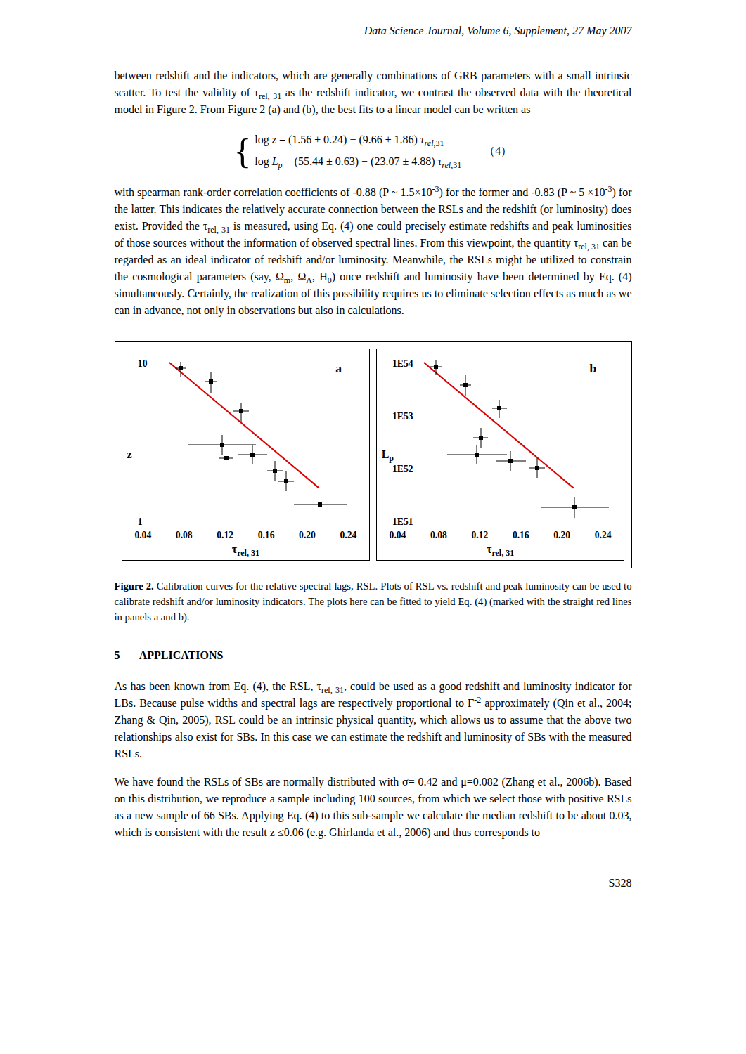Data Science Journal, Volume 6, Supplement, 27 May 2007
between redshift and the indicators, which are generally combinations of GRB parameters with a small intrinsic scatter. To test the validity of τrel, 31 as the redshift indicator, we contrast the observed data with the theoretical model in Figure 2. From Figure 2 (a) and (b), the best fits to a linear model can be written as
{ log z = (1.56 ± 0.24) − (9.66 ± 1.86) τrel,31 log Lp = (55.44 ± 0.63) − (23.07 ± 4.88) τrel,31
（4）
with spearman rank-order correlation coefficients of -0.88 (P ~ 1.5×10-3) for the former and -0.83 (P ~ 5 ×10-3) for the latter. This indicates the relatively accurate connection between the RSLs and the redshift (or luminosity) does exist. Provided the τrel, 31 is measured, using Eq. (4) one could precisely estimate redshifts and peak luminosities of those sources without the information of observed spectral lines. From this viewpoint, the quantity τrel, 31 can be regarded as an ideal indicator of redshift and/or luminosity. Meanwhile, the RSLs might be utilized to constrain the cosmological parameters (say, Ωm, ΩΛ, H0) once redshift and luminosity have been determined by Eq. (4) simultaneously. Certainly, the realization of this possibility requires us to eliminate selection effects as much as we can in advance, not only in observations but also in calculations.
a z
10 1
0.040.080.120.160.200.24
τrel, 31
b Lp
1E54 1E53 1E52 1E51
0.040.080.120.160.200.24
τrel, 31
Figure 2. Calibration curves for the relative spectral lags, RSL. Plots of RSL vs. redshift and peak luminosity can be used to calibrate redshift and/or luminosity indicators. The plots here can be fitted to yield Eq. (4) (marked with the straight red lines in panels a and b).
5 APPLICATIONS
As has been known from Eq. (4), the RSL, τrel, 31, could be used as a good redshift and luminosity indicator for LBs. Because pulse widths and spectral lags are respectively proportional to Γ-2 approximately (Qin et al., 2004; Zhang & Qin, 2005), RSL could be an intrinsic physical quantity, which allows us to assume that the above two relationships also exist for SBs. In this case we can estimate the redshift and luminosity of SBs with the measured RSLs.
We have found the RSLs of SBs are normally distributed with σ= 0.42 and μ=0.082 (Zhang et al., 2006b). Based on this distribution, we reproduce a sample including 100 sources, from which we select those with positive RSLs as a new sample of 66 SBs. Applying Eq. (4) to this sub-sample we calculate the median redshift to be about 0.03, which is consistent with the result z ≤0.06 (e.g. Ghirlanda et al., 2006) and thus corresponds to
S328